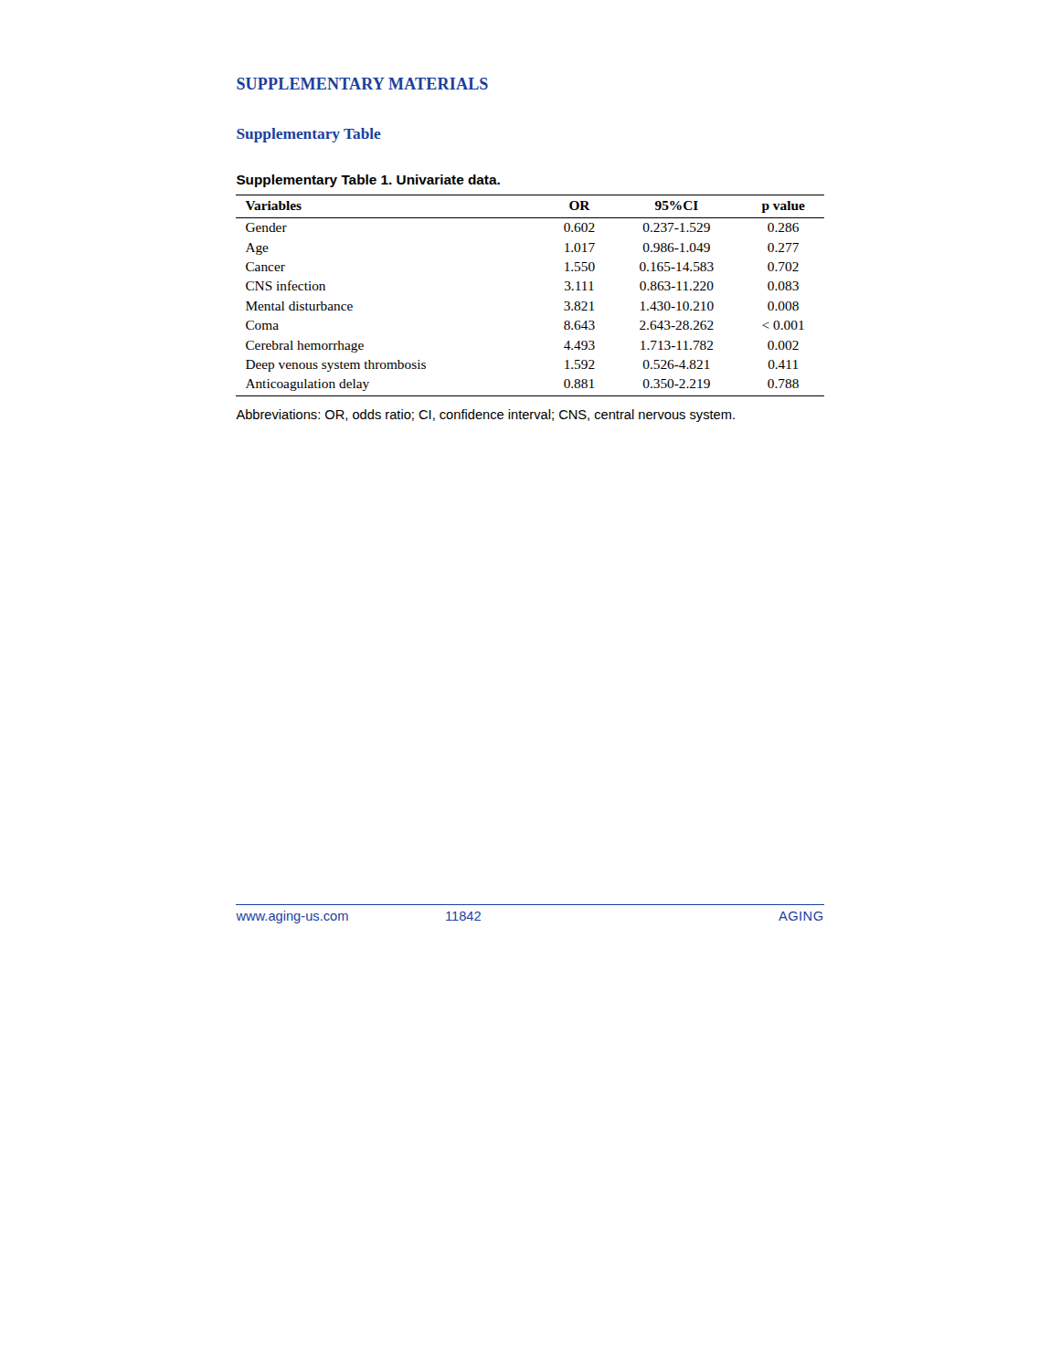SUPPLEMENTARY MATERIALS
Supplementary Table
Supplementary Table 1. Univariate data.
| Variables | OR | 95%CI | p value |
| --- | --- | --- | --- |
| Gender | 0.602 | 0.237-1.529 | 0.286 |
| Age | 1.017 | 0.986-1.049 | 0.277 |
| Cancer | 1.550 | 0.165-14.583 | 0.702 |
| CNS infection | 3.111 | 0.863-11.220 | 0.083 |
| Mental disturbance | 3.821 | 1.430-10.210 | 0.008 |
| Coma | 8.643 | 2.643-28.262 | < 0.001 |
| Cerebral hemorrhage | 4.493 | 1.713-11.782 | 0.002 |
| Deep venous system thrombosis | 1.592 | 0.526-4.821 | 0.411 |
| Anticoagulation delay | 0.881 | 0.350-2.219 | 0.788 |
Abbreviations: OR, odds ratio; CI, confidence interval; CNS, central nervous system.
www.aging-us.com
11842
AGING